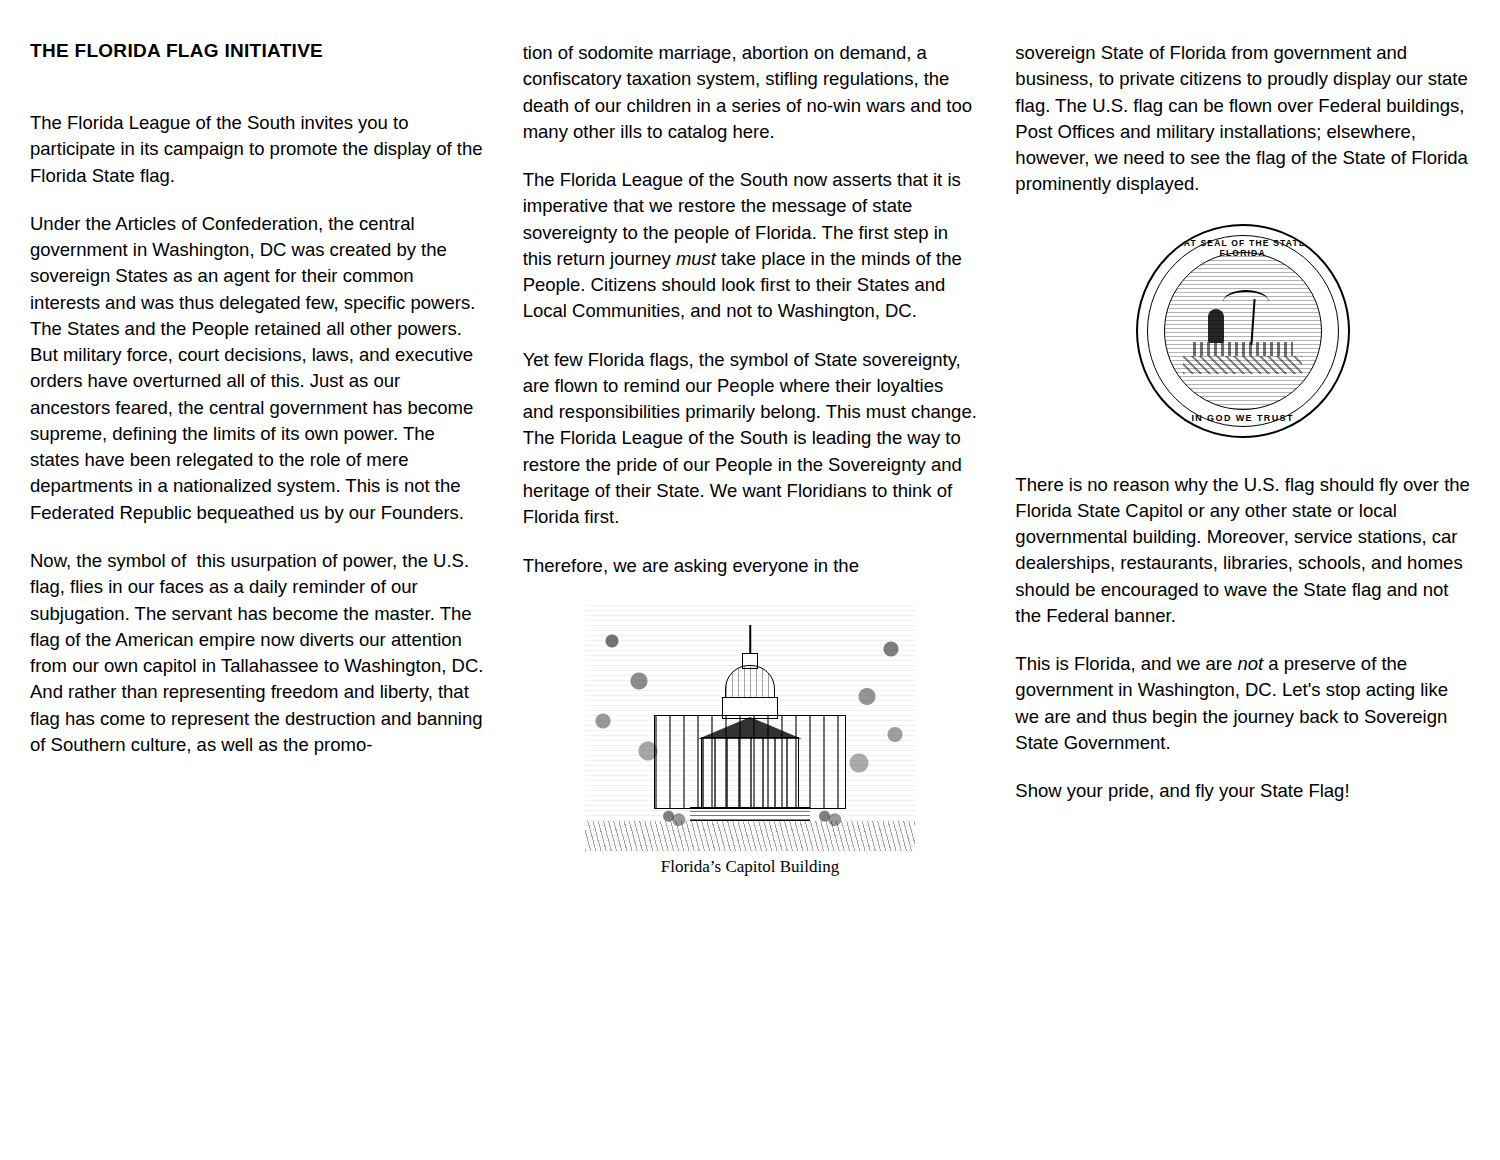The Florida Flag Initiative
The Florida League of the South invites you to participate in its campaign to promote the display of the Florida State flag.
Under the Articles of Confederation, the central government in Washington, DC was created by the sovereign States as an agent for their common interests and was thus delegated few, specific powers. The States and the People retained all other powers. But military force, court decisions, laws, and executive orders have overturned all of this. Just as our ancestors feared, the central government has become supreme, defining the limits of its own power. The states have been relegated to the role of mere departments in a nationalized system. This is not the Federated Republic bequeathed us by our Founders.
Now, the symbol of this usurpation of power, the U.S. flag, flies in our faces as a daily reminder of our subjugation. The servant has become the master. The flag of the American empire now diverts our attention from our own capitol in Tallahassee to Washington, DC. And rather than representing freedom and liberty, that flag has come to represent the destruction and banning of Southern culture, as well as the promo-
tion of sodomite marriage, abortion on demand, a confiscatory taxation system, stifling regulations, the death of our children in a series of no-win wars and too many other ills to catalog here.
The Florida League of the South now asserts that it is imperative that we restore the message of state sovereignty to the people of Florida. The first step in this return journey must take place in the minds of the People. Citizens should look first to their States and Local Communities, and not to Washington, DC.
Yet few Florida flags, the symbol of State sovereignty, are flown to remind our People where their loyalties and responsibilities primarily belong. This must change. The Florida League of the South is leading the way to restore the pride of our People in the Sovereignty and heritage of their State. We want Floridians to think of Florida first.
Therefore, we are asking everyone in the
Florida’s Capitol Building
sovereign State of Florida from government and business, to private citizens to proudly display our state flag. The U.S. flag can be flown over Federal buildings, Post Offices and military installations; elsewhere, however, we need to see the flag of the State of Florida prominently displayed.
Great Seal of the State of Florida
In God We Trust
There is no reason why the U.S. flag should fly over the Florida State Capitol or any other state or local governmental building. Moreover, service stations, car dealerships, restaurants, libraries, schools, and homes should be encouraged to wave the State flag and not the Federal banner.
This is Florida, and we are not a preserve of the government in Washington, DC. Let's stop acting like we are and thus begin the journey back to Sovereign State Government.
Show your pride, and fly your State Flag!